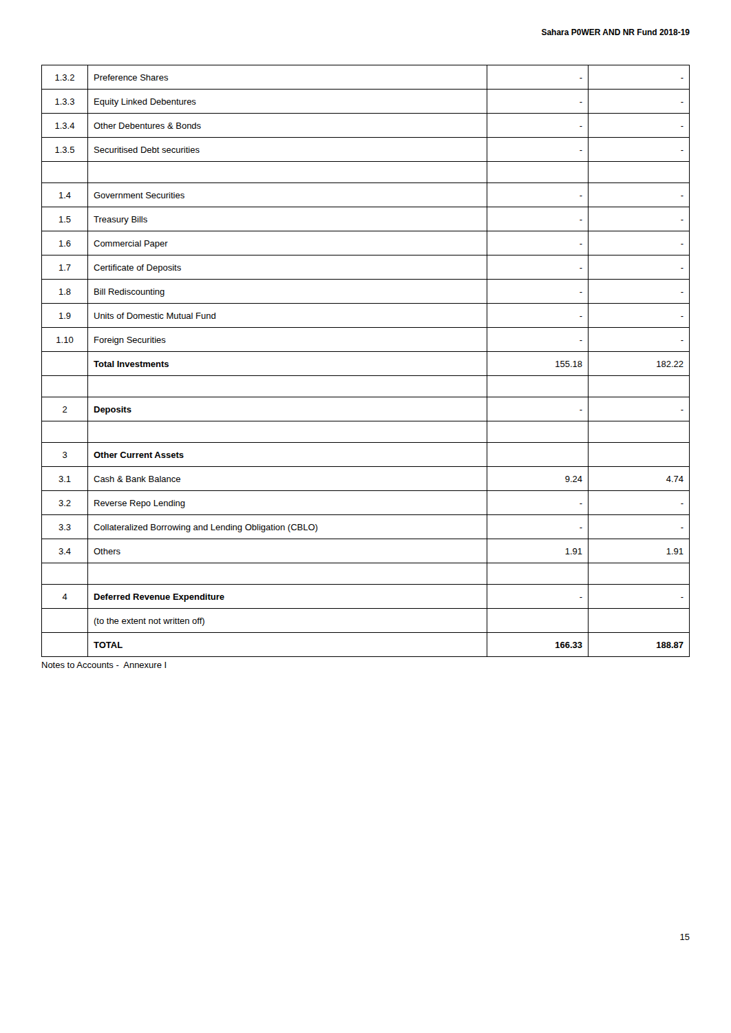Sahara P0WER AND NR Fund 2018-19
| 1.3.2 | Preference Shares | - | - |
| 1.3.3 | Equity Linked Debentures | - | - |
| 1.3.4 | Other Debentures & Bonds | - | - |
| 1.3.5 | Securitised Debt securities | - | - |
| 1.4 | Government Securities | - | - |
| 1.5 | Treasury Bills | - | - |
| 1.6 | Commercial Paper | - | - |
| 1.7 | Certificate of Deposits | - | - |
| 1.8 | Bill Rediscounting | - | - |
| 1.9 | Units of Domestic Mutual Fund | - | - |
| 1.10 | Foreign Securities | - | - |
| | Total Investments | 155.18 | 182.22 |
| 2 | Deposits | - | - |
| 3 | Other Current Assets | | |
| 3.1 | Cash & Bank Balance | 9.24 | 4.74 |
| 3.2 | Reverse Repo Lending | - | - |
| 3.3 | Collateralized Borrowing and Lending Obligation (CBLO) | - | - |
| 3.4 | Others | 1.91 | 1.91 |
| 4 | Deferred Revenue Expenditure | - | - |
| | (to the extent not written off) | | |
| | TOTAL | 166.33 | 188.87 |
Notes to Accounts - Annexure I
15